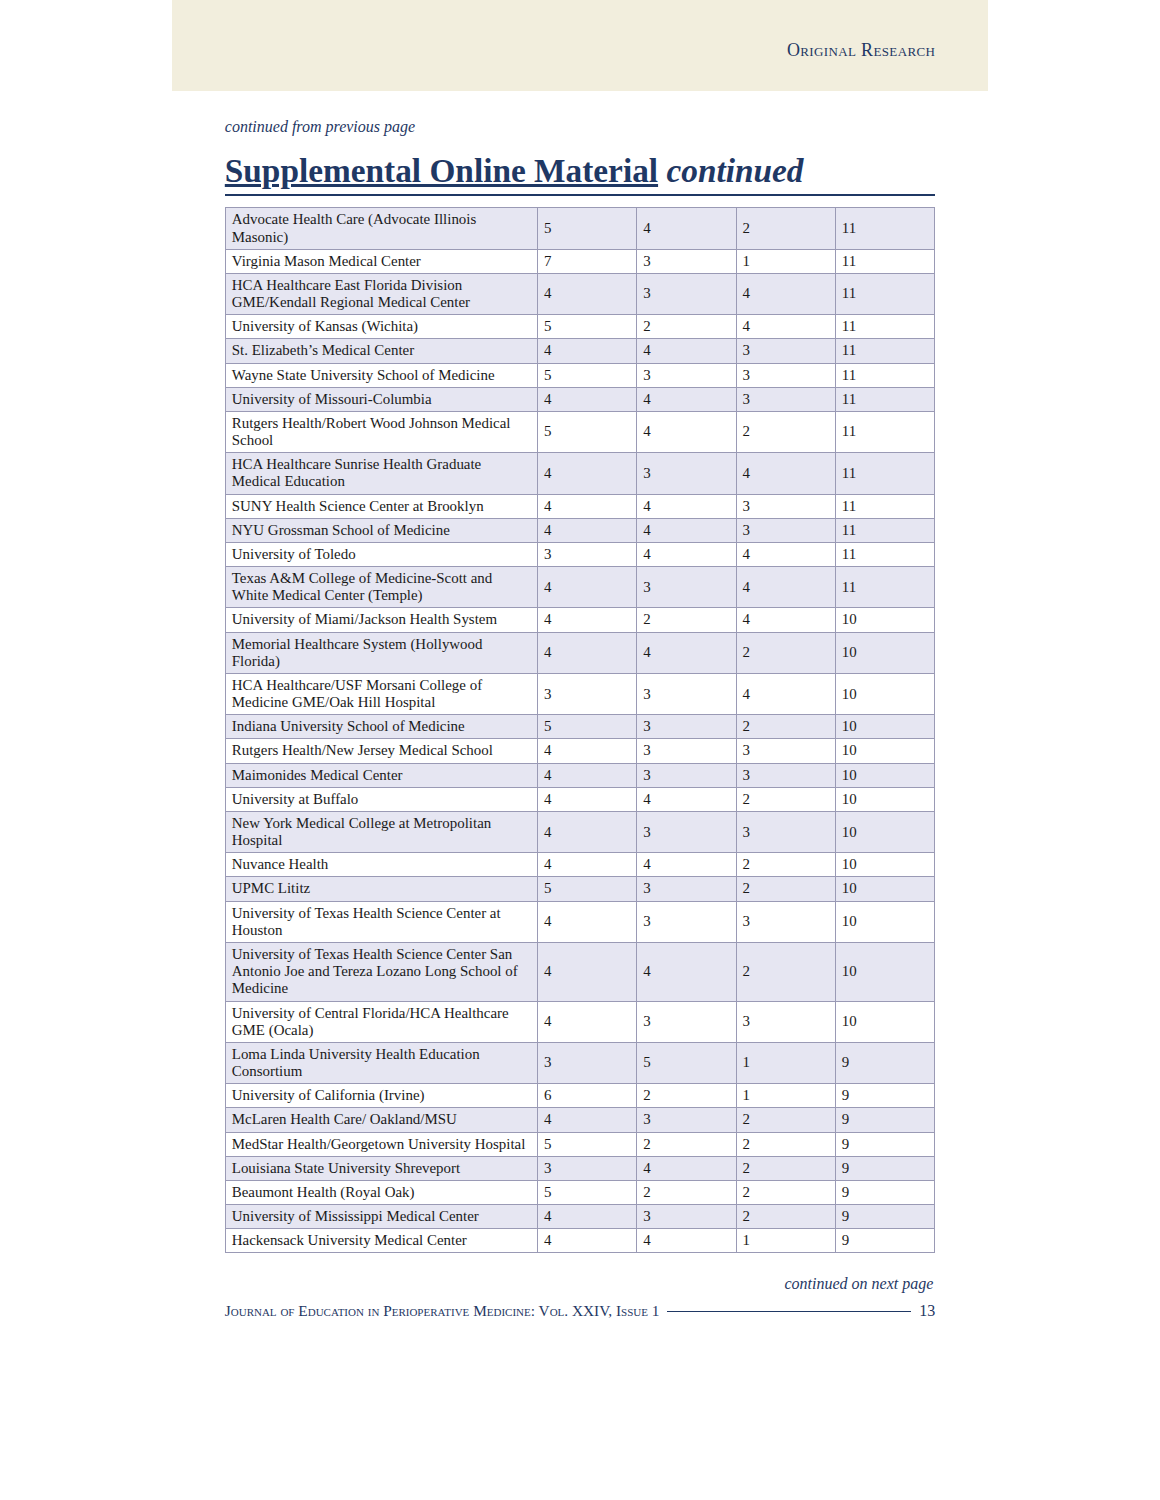Original Research
continued from previous page
Supplemental Online Material continued
| Advocate Health Care (Advocate Illinois Masonic) | 5 | 4 | 2 | 11 |
| Virginia Mason Medical Center | 7 | 3 | 1 | 11 |
| HCA Healthcare East Florida Division GME/Kendall Regional Medical Center | 4 | 3 | 4 | 11 |
| University of Kansas (Wichita) | 5 | 2 | 4 | 11 |
| St. Elizabeth’s Medical Center | 4 | 4 | 3 | 11 |
| Wayne State University School of Medicine | 5 | 3 | 3 | 11 |
| University of Missouri-Columbia | 4 | 4 | 3 | 11 |
| Rutgers Health/Robert Wood Johnson Medical School | 5 | 4 | 2 | 11 |
| HCA Healthcare Sunrise Health Graduate Medical Education | 4 | 3 | 4 | 11 |
| SUNY Health Science Center at Brooklyn | 4 | 4 | 3 | 11 |
| NYU Grossman School of Medicine | 4 | 4 | 3 | 11 |
| University of Toledo | 3 | 4 | 4 | 11 |
| Texas A&M College of Medicine-Scott and White Medical Center (Temple) | 4 | 3 | 4 | 11 |
| University of Miami/Jackson Health System | 4 | 2 | 4 | 10 |
| Memorial Healthcare System (Hollywood Florida) | 4 | 4 | 2 | 10 |
| HCA Healthcare/USF Morsani College of Medicine GME/Oak Hill Hospital | 3 | 3 | 4 | 10 |
| Indiana University School of Medicine | 5 | 3 | 2 | 10 |
| Rutgers Health/New Jersey Medical School | 4 | 3 | 3 | 10 |
| Maimonides Medical Center | 4 | 3 | 3 | 10 |
| University at Buffalo | 4 | 4 | 2 | 10 |
| New York Medical College at Metropolitan Hospital | 4 | 3 | 3 | 10 |
| Nuvance Health | 4 | 4 | 2 | 10 |
| UPMC Lititz | 5 | 3 | 2 | 10 |
| University of Texas Health Science Center at Houston | 4 | 3 | 3 | 10 |
| University of Texas Health Science Center San Antonio Joe and Tereza Lozano Long School of Medicine | 4 | 4 | 2 | 10 |
| University of Central Florida/HCA Healthcare GME (Ocala) | 4 | 3 | 3 | 10 |
| Loma Linda University Health Education Consortium | 3 | 5 | 1 | 9 |
| University of California (Irvine) | 6 | 2 | 1 | 9 |
| McLaren Health Care/ Oakland/MSU | 4 | 3 | 2 | 9 |
| MedStar Health/Georgetown University Hospital | 5 | 2 | 2 | 9 |
| Louisiana State University Shreveport | 3 | 4 | 2 | 9 |
| Beaumont Health (Royal Oak) | 5 | 2 | 2 | 9 |
| University of Mississippi Medical Center | 4 | 3 | 2 | 9 |
| Hackensack University Medical Center | 4 | 4 | 1 | 9 |
continued on next page
Journal of Education in Perioperative Medicine: Vol. XXIV, Issue 1 13